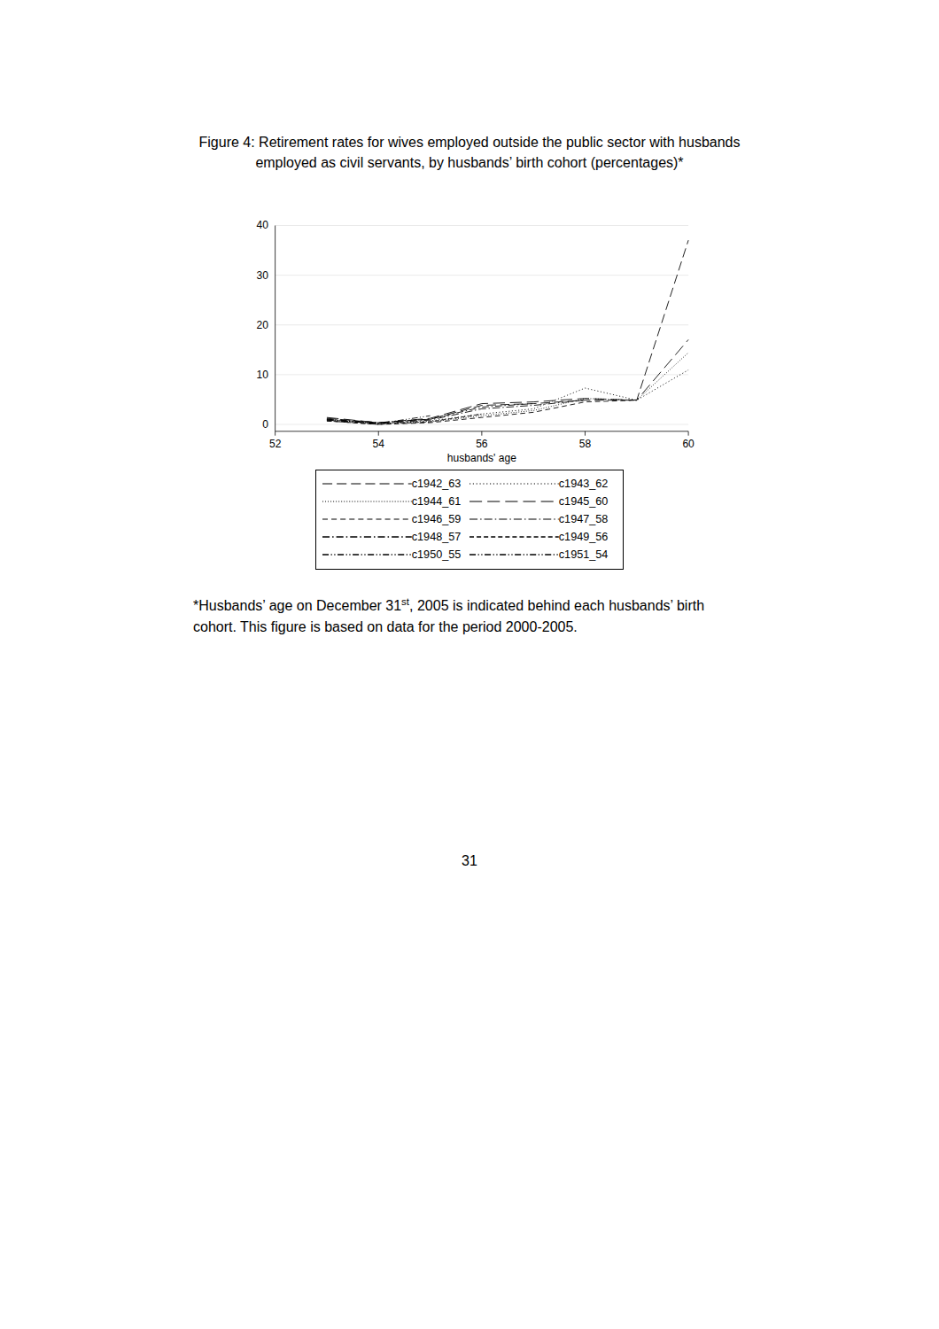Figure 4: Retirement rates for wives employed outside the public sector with husbands employed as civil servants, by husbands’ birth cohort (percentages)*
0 10 20 30 40 52 54 56 58 60 husbands' age
| | c1942_63 | | c1943_62 |
| | c1944_61 | | c1945_60 |
| | c1946_59 | | c1947_58 |
| | c1948_57 | | c1949_56 |
| | c1950_55 | | c1951_54 |
*Husbands’ age on December 31st, 2005 is indicated behind each husbands’ birth cohort. This figure is based on data for the period 2000-2005.
31